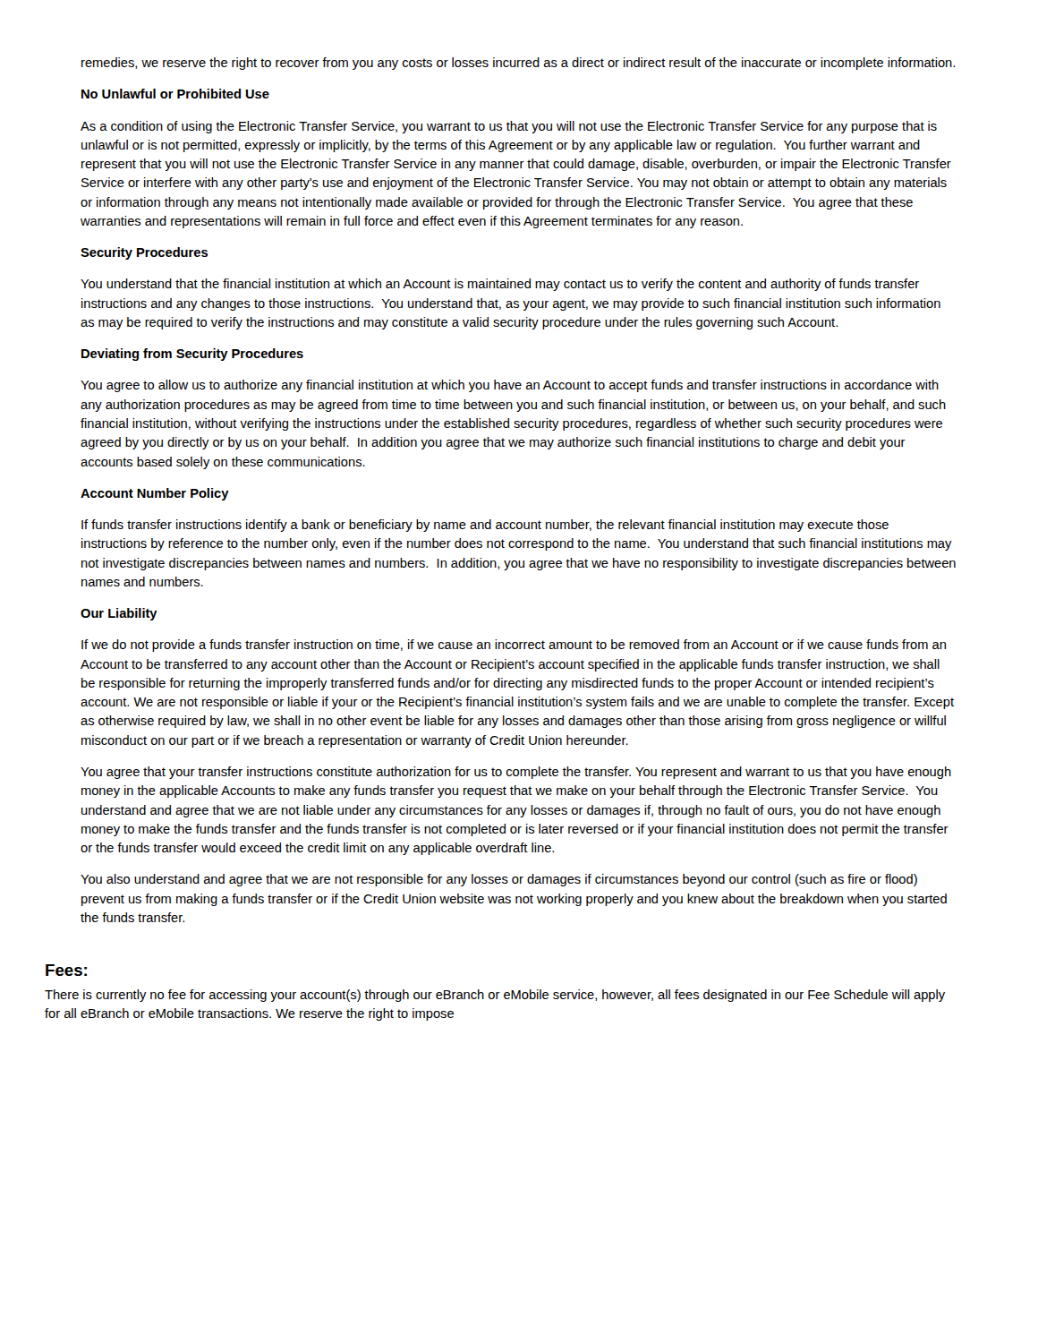remedies, we reserve the right to recover from you any costs or losses incurred as a direct or indirect result of the inaccurate or incomplete information.
No Unlawful or Prohibited Use
As a condition of using the Electronic Transfer Service, you warrant to us that you will not use the Electronic Transfer Service for any purpose that is unlawful or is not permitted, expressly or implicitly, by the terms of this Agreement or by any applicable law or regulation. You further warrant and represent that you will not use the Electronic Transfer Service in any manner that could damage, disable, overburden, or impair the Electronic Transfer Service or interfere with any other party's use and enjoyment of the Electronic Transfer Service. You may not obtain or attempt to obtain any materials or information through any means not intentionally made available or provided for through the Electronic Transfer Service. You agree that these warranties and representations will remain in full force and effect even if this Agreement terminates for any reason.
Security Procedures
You understand that the financial institution at which an Account is maintained may contact us to verify the content and authority of funds transfer instructions and any changes to those instructions. You understand that, as your agent, we may provide to such financial institution such information as may be required to verify the instructions and may constitute a valid security procedure under the rules governing such Account.
Deviating from Security Procedures
You agree to allow us to authorize any financial institution at which you have an Account to accept funds and transfer instructions in accordance with any authorization procedures as may be agreed from time to time between you and such financial institution, or between us, on your behalf, and such financial institution, without verifying the instructions under the established security procedures, regardless of whether such security procedures were agreed by you directly or by us on your behalf. In addition you agree that we may authorize such financial institutions to charge and debit your accounts based solely on these communications.
Account Number Policy
If funds transfer instructions identify a bank or beneficiary by name and account number, the relevant financial institution may execute those instructions by reference to the number only, even if the number does not correspond to the name. You understand that such financial institutions may not investigate discrepancies between names and numbers. In addition, you agree that we have no responsibility to investigate discrepancies between names and numbers.
Our Liability
If we do not provide a funds transfer instruction on time, if we cause an incorrect amount to be removed from an Account or if we cause funds from an Account to be transferred to any account other than the Account or Recipient’s account specified in the applicable funds transfer instruction, we shall be responsible for returning the improperly transferred funds and/or for directing any misdirected funds to the proper Account or intended recipient’s account. We are not responsible or liable if your or the Recipient’s financial institution’s system fails and we are unable to complete the transfer. Except as otherwise required by law, we shall in no other event be liable for any losses and damages other than those arising from gross negligence or willful misconduct on our part or if we breach a representation or warranty of Credit Union hereunder.
You agree that your transfer instructions constitute authorization for us to complete the transfer. You represent and warrant to us that you have enough money in the applicable Accounts to make any funds transfer you request that we make on your behalf through the Electronic Transfer Service. You understand and agree that we are not liable under any circumstances for any losses or damages if, through no fault of ours, you do not have enough money to make the funds transfer and the funds transfer is not completed or is later reversed or if your financial institution does not permit the transfer or the funds transfer would exceed the credit limit on any applicable overdraft line.
You also understand and agree that we are not responsible for any losses or damages if circumstances beyond our control (such as fire or flood) prevent us from making a funds transfer or if the Credit Union website was not working properly and you knew about the breakdown when you started the funds transfer.
Fees:
There is currently no fee for accessing your account(s) through our eBranch or eMobile service, however, all fees designated in our Fee Schedule will apply for all eBranch or eMobile transactions. We reserve the right to impose